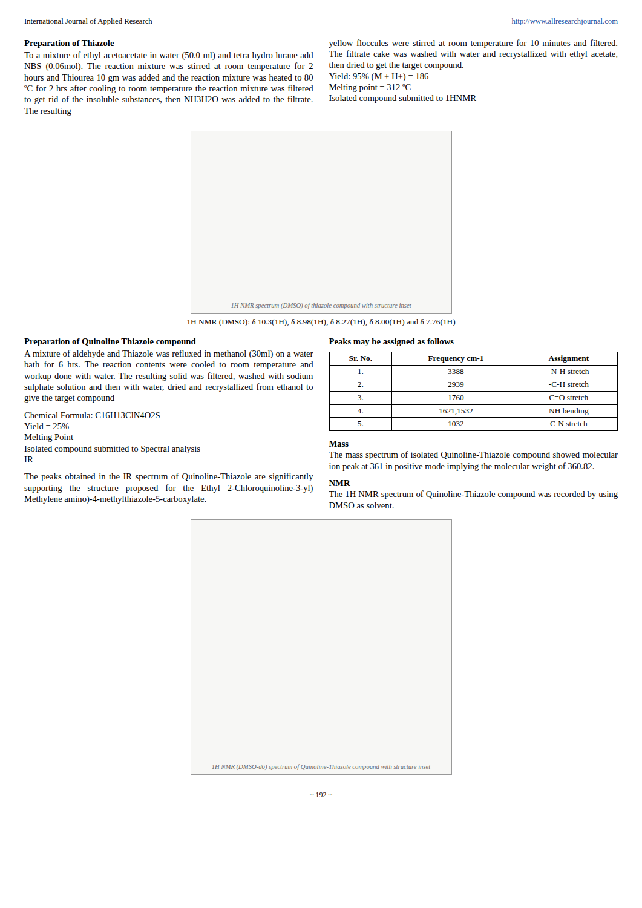International Journal of Applied Research http://www.allresearchjournal.com
Preparation of Thiazole
To a mixture of ethyl acetoacetate in water (50.0 ml) and tetra hydro lurane add NBS (0.06mol). The reaction mixture was stirred at room temperature for 2 hours and Thiourea 10 gm was added and the reaction mixture was heated to 80 ºC for 2 hrs after cooling to room temperature the reaction mixture was filtered to get rid of the insoluble substances, then NH3H2O was added to the filtrate. The resulting
yellow floccules were stirred at room temperature for 10 minutes and filtered. The filtrate cake was washed with water and recrystallized with ethyl acetate, then dried to get the target compound.
Yield: 95% (M + H+) = 186
Melting point = 312 ºC
Isolated compound submitted to 1HNMR
1H NMR spectrum (DMSO) of thiazole compound with structure inset
1H NMR (DMSO): δ 10.3(1H), δ 8.98(1H), δ 8.27(1H), δ 8.00(1H) and δ 7.76(1H)
Preparation of Quinoline Thiazole compound
A mixture of aldehyde and Thiazole was refluxed in methanol (30ml) on a water bath for 6 hrs. The reaction contents were cooled to room temperature and workup done with water. The resulting solid was filtered, washed with sodium sulphate solution and then with water, dried and recrystallized from ethanol to give the target compound
Chemical Formula: C16H13ClN4O2S
Yield = 25%
Melting Point
Isolated compound submitted to Spectral analysis
IR
The peaks obtained in the IR spectrum of Quinoline-Thiazole are significantly supporting the structure proposed for the Ethyl 2-Chloroquinoline-3-yl) Methylene amino)-4-methylthiazole-5-carboxylate.
Peaks may be assigned as follows
| Sr. No. | Frequency cm-1 | Assignment |
| --- | --- | --- |
| 1. | 3388 | -N-H stretch |
| 2. | 2939 | -C-H stretch |
| 3. | 1760 | C=O stretch |
| 4. | 1621,1532 | NH bending |
| 5. | 1032 | C-N stretch |
Mass
The mass spectrum of isolated Quinoline-Thiazole compound showed molecular ion peak at 361 in positive mode implying the molecular weight of 360.82.
NMR
The 1H NMR spectrum of Quinoline-Thiazole compound was recorded by using DMSO as solvent.
1H NMR (DMSO-d6) spectrum of Quinoline-Thiazole compound with structure inset
~ 192 ~